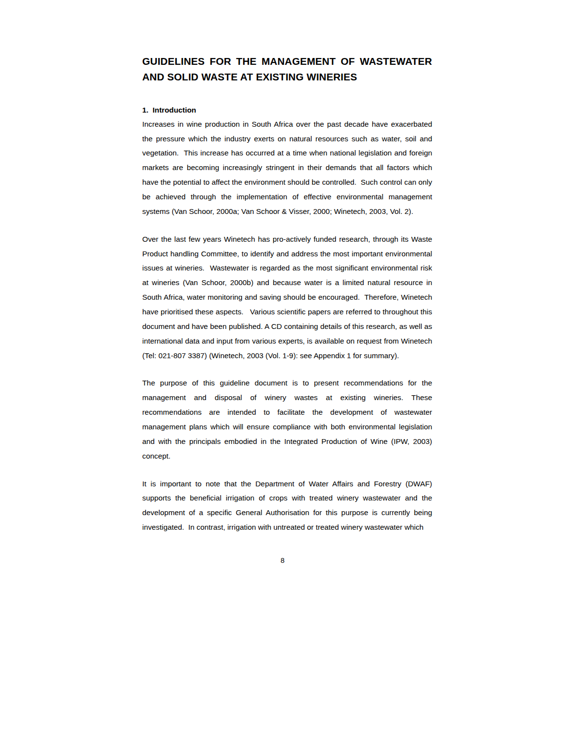Guidelines for the Management of Wastewater and Solid Waste at Existing Wineries
1. Introduction
Increases in wine production in South Africa over the past decade have exacerbated the pressure which the industry exerts on natural resources such as water, soil and vegetation. This increase has occurred at a time when national legislation and foreign markets are becoming increasingly stringent in their demands that all factors which have the potential to affect the environment should be controlled. Such control can only be achieved through the implementation of effective environmental management systems (Van Schoor, 2000a; Van Schoor & Visser, 2000; Winetech, 2003, Vol. 2).
Over the last few years Winetech has pro-actively funded research, through its Waste Product handling Committee, to identify and address the most important environmental issues at wineries. Wastewater is regarded as the most significant environmental risk at wineries (Van Schoor, 2000b) and because water is a limited natural resource in South Africa, water monitoring and saving should be encouraged. Therefore, Winetech have prioritised these aspects. Various scientific papers are referred to throughout this document and have been published. A CD containing details of this research, as well as international data and input from various experts, is available on request from Winetech (Tel: 021-807 3387) (Winetech, 2003 (Vol. 1-9): see Appendix 1 for summary).
The purpose of this guideline document is to present recommendations for the management and disposal of winery wastes at existing wineries. These recommendations are intended to facilitate the development of wastewater management plans which will ensure compliance with both environmental legislation and with the principals embodied in the Integrated Production of Wine (IPW, 2003) concept.
It is important to note that the Department of Water Affairs and Forestry (DWAF) supports the beneficial irrigation of crops with treated winery wastewater and the development of a specific General Authorisation for this purpose is currently being investigated. In contrast, irrigation with untreated or treated winery wastewater which
8